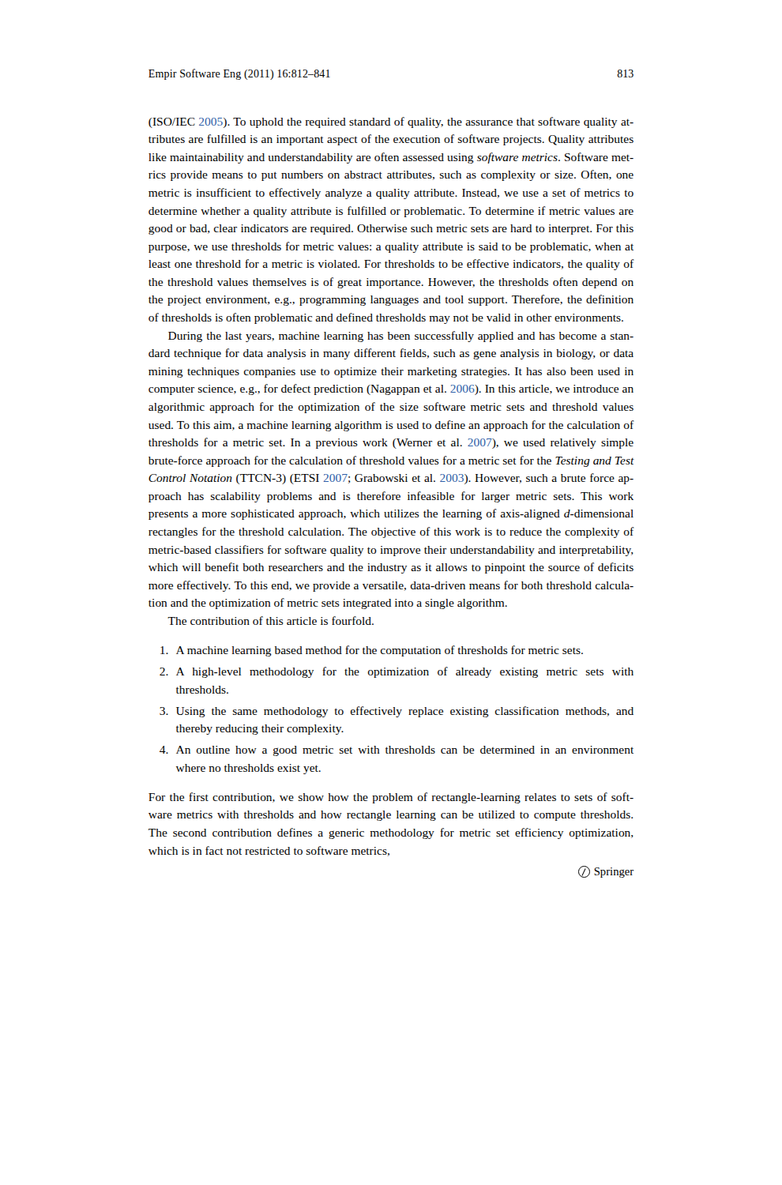Empir Software Eng (2011) 16:812–841
813
(ISO/IEC 2005). To uphold the required standard of quality, the assurance that software quality attributes are fulfilled is an important aspect of the execution of software projects. Quality attributes like maintainability and understandability are often assessed using software metrics. Software metrics provide means to put numbers on abstract attributes, such as complexity or size. Often, one metric is insufficient to effectively analyze a quality attribute. Instead, we use a set of metrics to determine whether a quality attribute is fulfilled or problematic. To determine if metric values are good or bad, clear indicators are required. Otherwise such metric sets are hard to interpret. For this purpose, we use thresholds for metric values: a quality attribute is said to be problematic, when at least one threshold for a metric is violated. For thresholds to be effective indicators, the quality of the threshold values themselves is of great importance. However, the thresholds often depend on the project environment, e.g., programming languages and tool support. Therefore, the definition of thresholds is often problematic and defined thresholds may not be valid in other environments.
During the last years, machine learning has been successfully applied and has become a standard technique for data analysis in many different fields, such as gene analysis in biology, or data mining techniques companies use to optimize their marketing strategies. It has also been used in computer science, e.g., for defect prediction (Nagappan et al. 2006). In this article, we introduce an algorithmic approach for the optimization of the size software metric sets and threshold values used. To this aim, a machine learning algorithm is used to define an approach for the calculation of thresholds for a metric set. In a previous work (Werner et al. 2007), we used relatively simple brute-force approach for the calculation of threshold values for a metric set for the Testing and Test Control Notation (TTCN-3) (ETSI 2007; Grabowski et al. 2003). However, such a brute force approach has scalability problems and is therefore infeasible for larger metric sets. This work presents a more sophisticated approach, which utilizes the learning of axis-aligned d-dimensional rectangles for the threshold calculation. The objective of this work is to reduce the complexity of metric-based classifiers for software quality to improve their understandability and interpretability, which will benefit both researchers and the industry as it allows to pinpoint the source of deficits more effectively. To this end, we provide a versatile, data-driven means for both threshold calculation and the optimization of metric sets integrated into a single algorithm.
The contribution of this article is fourfold.
A machine learning based method for the computation of thresholds for metric sets.
A high-level methodology for the optimization of already existing metric sets with thresholds.
Using the same methodology to effectively replace existing classification methods, and thereby reducing their complexity.
An outline how a good metric set with thresholds can be determined in an environment where no thresholds exist yet.
For the first contribution, we show how the problem of rectangle-learning relates to sets of software metrics with thresholds and how rectangle learning can be utilized to compute thresholds. The second contribution defines a generic methodology for metric set efficiency optimization, which is in fact not restricted to software metrics,
Springer